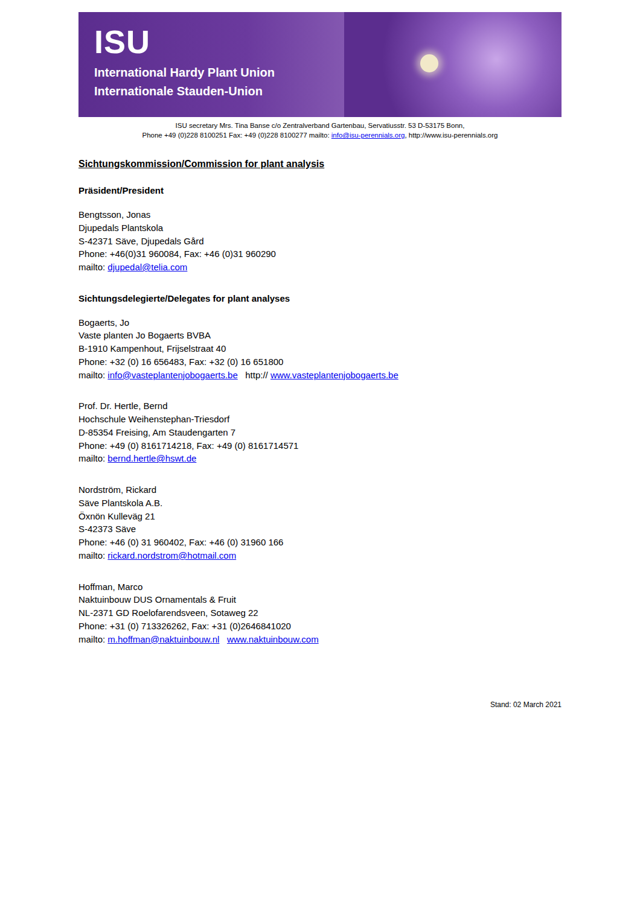ISU
International Hardy Plant Union
Internationale Stauden-Union
ISU secretary Mrs. Tina Banse c/o Zentralverband Gartenbau, Servatiusstr. 53 D-53175 Bonn,
Phone +49 (0)228 8100251 Fax: +49 (0)228 8100277 mailto: info@isu-perennials.org, http://www.isu-perennials.org
Sichtungskommission/Commission for plant analysis
Präsident/President
Bengtsson, Jonas
Djupedals Plantskola
S-42371 Säve, Djupedals Gård
Phone: +46(0)31 960084, Fax: +46 (0)31 960290
mailto: djupedal@telia.com
Sichtungsdelegierte/Delegates for plant analyses
Bogaerts, Jo
Vaste planten Jo Bogaerts BVBA
B-1910 Kampenhout, Frijselstraat 40
Phone: +32 (0) 16 656483, Fax: +32 (0) 16 651800
mailto: info@vasteplantenjobogaerts.be http:// www.vasteplantenjobogaerts.be
Prof. Dr. Hertle, Bernd
Hochschule Weihenstephan-Triesdorf
D-85354 Freising, Am Staudengarten 7
Phone: +49 (0) 8161714218, Fax: +49 (0) 8161714571
mailto: bernd.hertle@hswt.de
Nordström, Rickard
Säve Plantskola A.B.
Öxnön Kulleväg 21
S-42373 Säve
Phone: +46 (0) 31 960402, Fax: +46 (0) 31960 166
mailto: rickard.nordstrom@hotmail.com
Hoffman, Marco
Naktuinbouw DUS Ornamentals & Fruit
NL-2371 GD Roelofarendsveen, Sotaweg 22
Phone: +31 (0) 713326262, Fax: +31 (0)2646841020
mailto: m.hoffman@naktuinbouw.nl www.naktuinbouw.com
Stand: 02 March 2021